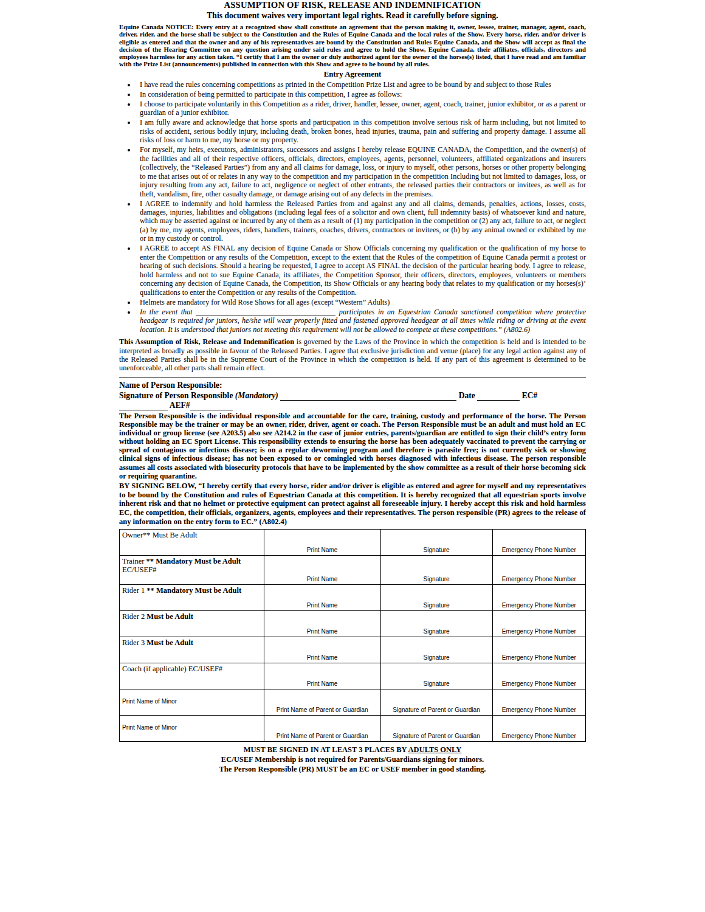ASSUMPTION OF RISK, RELEASE AND INDEMNIFICATION
This document waives very important legal rights. Read it carefully before signing.
Equine Canada NOTICE: Every entry at a recognized show shall constitute an agreement that the person making it, owner, lessee, trainer, manager, agent, coach, driver, rider, and the horse shall be subject to the Constitution and the Rules of Equine Canada and the local rules of the Show. Every horse, rider, and/or driver is eligible as entered and that the owner and any of his representatives are bound by the Constitution and Rules Equine Canada, and the Show will accept as final the decision of the Hearing Committee on any question arising under said rules and agree to hold the Show, Equine Canada, their affiliates, officials, directors and employees harmless for any action taken. “I certify that I am the owner or duly authorized agent for the owner of the horses(s) listed, that I have read and am familiar with the Prize List (announcements) published in connection with this Show and agree to be bound by all rules.
Entry Agreement
I have read the rules concerning competitions as printed in the Competition Prize List and agree to be bound by and subject to those Rules
In consideration of being permitted to participate in this competition, I agree as follows:
I choose to participate voluntarily in this Competition as a rider, driver, handler, lessee, owner, agent, coach, trainer, junior exhibitor, or as a parent or guardian of a junior exhibitor.
I am fully aware and acknowledge that horse sports and participation in this competition involve serious risk of harm including, but not limited to risks of accident, serious bodily injury, including death, broken bones, head injuries, trauma, pain and suffering and property damage. I assume all risks of loss or harm to me, my horse or my property.
For myself, my heirs, executors, administrators, successors and assigns I hereby release EQUINE CANADA, the Competition, and the owner(s) of the facilities and all of their respective officers, officials, directors, employees, agents, personnel, volunteers, affiliated organizations and insurers (collectively, the “Released Parties”) from any and all claims for damage, loss, or injury to myself, other persons, horses or other property belonging to me that arises out of or relates in any way to the competition and my participation in the competition Including but not limited to damages, loss, or injury resulting from any act, failure to act, negligence or neglect of other entrants, the released parties their contractors or invitees, as well as for theft, vandalism, fire, other casualty damage, or damage arising out of any defects in the premises.
I AGREE to indemnify and hold harmless the Released Parties from and against any and all claims, demands, penalties, actions, losses, costs, damages, injuries, liabilities and obligations (including legal fees of a solicitor and own client, full indemnity basis) of whatsoever kind and nature, which may be asserted against or incurred by any of them as a result of (1) my participation in the competition or (2) any act, failure to act, or neglect (a) by me, my agents, employees, riders, handlers, trainers, coaches, drivers, contractors or invitees, or (b) by any animal owned or exhibited by me or in my custody or control.
I AGREE to accept AS FINAL any decision of Equine Canada or Show Officials concerning my qualification or the qualification of my horse to enter the Competition or any results of the Competition, except to the extent that the Rules of the competition of Equine Canada permit a protest or hearing of such decisions. Should a hearing be requested, I agree to accept AS FINAL the decision of the particular hearing body. I agree to release, hold harmless and not to sue Equine Canada, its affiliates, the Competition Sponsor, their officers, directors, employees, volunteers or members concerning any decision of Equine Canada, the Competition, its Show Officials or any hearing body that relates to my qualification or my horses(s)’ qualifications to enter the Competition or any results of the Competition.
Helmets are mandatory for Wild Rose Shows for all ages (except “Western” Adults)
In the event that participates in an Equestrian Canada sanctioned competition where protective headgear is required for juniors, he/she will wear properly fitted and fastened approved headgear at all times while riding or driving at the event location. It is understood that juniors not meeting this requirement will not be allowed to compete at these competitions.” (A802.6)
This Assumption of Risk, Release and Indemnification is governed by the Laws of the Province in which the competition is held and is intended to be interpreted as broadly as possible in favour of the Released Parties. I agree that exclusive jurisdiction and venue (place) for any legal action against any of the Released Parties shall be in the Supreme Court of the Province in which the competition is held. If any part of this agreement is determined to be unenforceable, all other parts shall remain effect.
Name of Person Responsible:
Signature of Person Responsible (Mandatory) Date EC# AEF#
The Person Responsible is the individual responsible and accountable for the care, training, custody and performance of the horse. The Person Responsible may be the trainer or may be an owner, rider, driver, agent or coach. The Person Responsible must be an adult and must hold an EC individual or group license (see A203.5) also see A214.2 in the case of junior entries, parents/guardian are entitled to sign their child’s entry form without holding an EC Sport License. This responsibility extends to ensuring the horse has been adequately vaccinated to prevent the carrying or spread of contagious or infectious disease; is on a regular deworming program and therefore is parasite free; is not currently sick or showing clinical signs of infectious disease; has not been exposed to or comingled with horses diagnosed with infectious disease. The person responsible assumes all costs associated with biosecurity protocols that have to be implemented by the show committee as a result of their horse becoming sick or requiring quarantine.
BY SIGNING BELOW, “I hereby certify that every horse, rider and/or driver is eligible as entered and agree for myself and my representatives to be bound by the Constitution and rules of Equestrian Canada at this competition. It is hereby recognized that all equestrian sports involve inherent risk and that no helmet or protective equipment can protect against all foreseeable injury. I hereby accept this risk and hold harmless EC, the competition, their officials, organizers, agents, employees and their representatives. The person responsible (PR) agrees to the release of any information on the entry form to EC.” (A802.4)
| Owner** Must Be Adult | Print Name | Signature | Emergency Phone Number |
| Trainer ** Mandatory Must be Adult EC/USEF# | Print Name | Signature | Emergency Phone Number |
| Rider 1 ** Mandatory Must be Adult | Print Name | Signature | Emergency Phone Number |
| Rider 2 Must be Adult | Print Name | Signature | Emergency Phone Number |
| Rider 3 Must be Adult | Print Name | Signature | Emergency Phone Number |
| Coach (if applicable) EC/USEF# | Print Name | Signature | Emergency Phone Number |
| Print Name of Minor | Print Name of Parent or Guardian | Signature of Parent or Guardian | Emergency Phone Number |
| Print Name of Minor | Print Name of Parent or Guardian | Signature of Parent or Guardian | Emergency Phone Number |
MUST BE SIGNED IN AT LEAST 3 PLACES BY ADULTS ONLY
EC/USEF Membership is not required for Parents/Guardians signing for minors.
The Person Responsible (PR) MUST be an EC or USEF member in good standing.